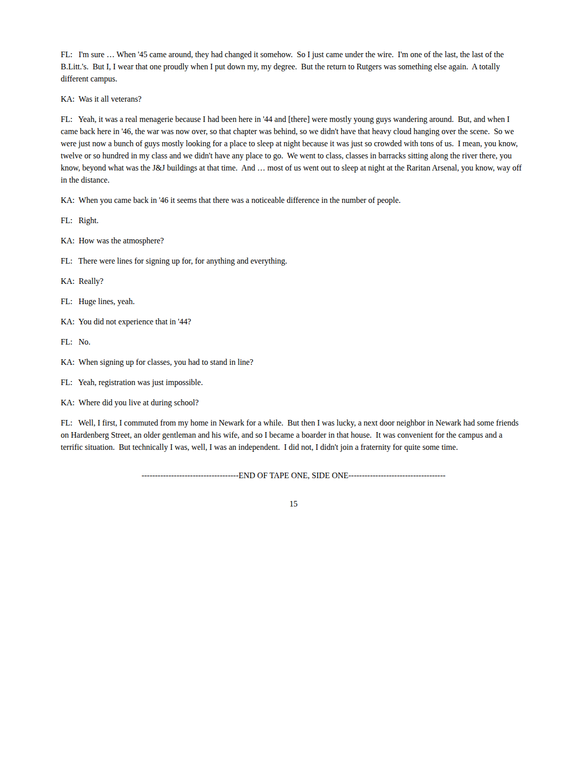FL: I'm sure … When '45 came around, they had changed it somehow. So I just came under the wire. I'm one of the last, the last of the B.Litt.'s. But I, I wear that one proudly when I put down my, my degree. But the return to Rutgers was something else again. A totally different campus.
KA: Was it all veterans?
FL: Yeah, it was a real menagerie because I had been here in '44 and [there] were mostly young guys wandering around. But, and when I came back here in '46, the war was now over, so that chapter was behind, so we didn't have that heavy cloud hanging over the scene. So we were just now a bunch of guys mostly looking for a place to sleep at night because it was just so crowded with tons of us. I mean, you know, twelve or so hundred in my class and we didn't have any place to go. We went to class, classes in barracks sitting along the river there, you know, beyond what was the J&J buildings at that time. And … most of us went out to sleep at night at the Raritan Arsenal, you know, way off in the distance.
KA: When you came back in '46 it seems that there was a noticeable difference in the number of people.
FL: Right.
KA: How was the atmosphere?
FL: There were lines for signing up for, for anything and everything.
KA: Really?
FL: Huge lines, yeah.
KA: You did not experience that in '44?
FL: No.
KA: When signing up for classes, you had to stand in line?
FL: Yeah, registration was just impossible.
KA: Where did you live at during school?
FL: Well, I first, I commuted from my home in Newark for a while. But then I was lucky, a next door neighbor in Newark had some friends on Hardenberg Street, an older gentleman and his wife, and so I became a boarder in that house. It was convenient for the campus and a terrific situation. But technically I was, well, I was an independent. I did not, I didn't join a fraternity for quite some time.
------------------------------------END OF TAPE ONE, SIDE ONE------------------------------------
15